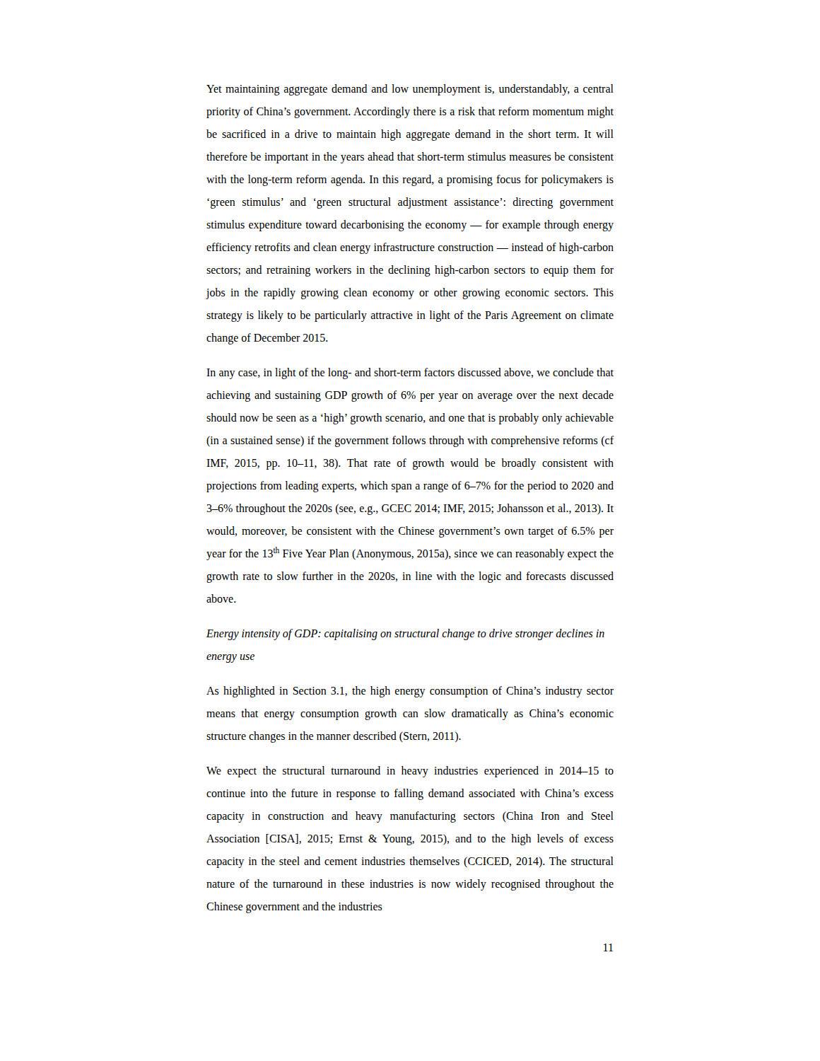Yet maintaining aggregate demand and low unemployment is, understandably, a central priority of China’s government. Accordingly there is a risk that reform momentum might be sacrificed in a drive to maintain high aggregate demand in the short term. It will therefore be important in the years ahead that short-term stimulus measures be consistent with the long-term reform agenda. In this regard, a promising focus for policymakers is ‘green stimulus’ and ‘green structural adjustment assistance’: directing government stimulus expenditure toward decarbonising the economy — for example through energy efficiency retrofits and clean energy infrastructure construction — instead of high-carbon sectors; and retraining workers in the declining high-carbon sectors to equip them for jobs in the rapidly growing clean economy or other growing economic sectors. This strategy is likely to be particularly attractive in light of the Paris Agreement on climate change of December 2015.
In any case, in light of the long- and short-term factors discussed above, we conclude that achieving and sustaining GDP growth of 6% per year on average over the next decade should now be seen as a ‘high’ growth scenario, and one that is probably only achievable (in a sustained sense) if the government follows through with comprehensive reforms (cf IMF, 2015, pp. 10–11, 38). That rate of growth would be broadly consistent with projections from leading experts, which span a range of 6–7% for the period to 2020 and 3–6% throughout the 2020s (see, e.g., GCEC 2014; IMF, 2015; Johansson et al., 2013). It would, moreover, be consistent with the Chinese government’s own target of 6.5% per year for the 13th Five Year Plan (Anonymous, 2015a), since we can reasonably expect the growth rate to slow further in the 2020s, in line with the logic and forecasts discussed above.
Energy intensity of GDP: capitalising on structural change to drive stronger declines in energy use
As highlighted in Section 3.1, the high energy consumption of China’s industry sector means that energy consumption growth can slow dramatically as China’s economic structure changes in the manner described (Stern, 2011).
We expect the structural turnaround in heavy industries experienced in 2014–15 to continue into the future in response to falling demand associated with China’s excess capacity in construction and heavy manufacturing sectors (China Iron and Steel Association [CISA], 2015; Ernst & Young, 2015), and to the high levels of excess capacity in the steel and cement industries themselves (CCICED, 2014). The structural nature of the turnaround in these industries is now widely recognised throughout the Chinese government and the industries
11